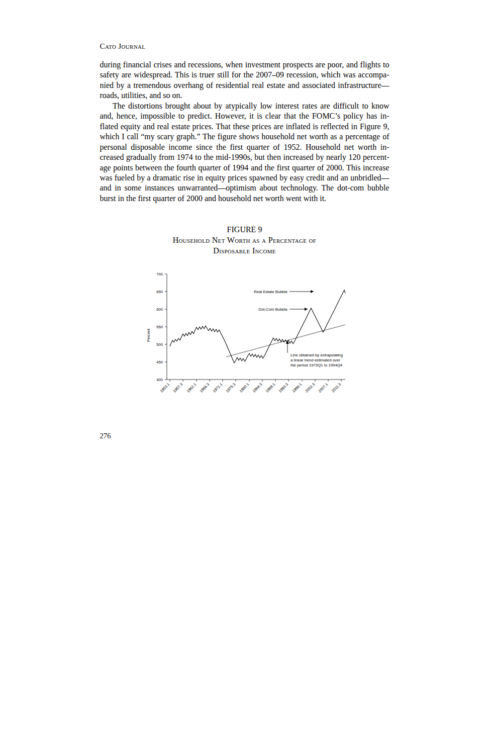Cato Journal
during financial crises and recessions, when investment prospects are poor, and flights to safety are widespread. This is truer still for the 2007–09 recession, which was accompanied by a tremendous overhang of residential real estate and associated infrastructure—roads, utilities, and so on.
The distortions brought about by atypically low interest rates are difficult to know and, hence, impossible to predict. However, it is clear that the FOMC’s policy has inflated equity and real estate prices. That these prices are inflated is reflected in Figure 9, which I call “my scary graph.” The figure shows household net worth as a percentage of personal disposable income since the first quarter of 1952. Household net worth increased gradually from 1974 to the mid-1990s, but then increased by nearly 120 percentage points between the fourth quarter of 1994 and the first quarter of 2000. This increase was fueled by a dramatic rise in equity prices spawned by easy credit and an unbridled—and in some instances unwarranted—optimism about technology. The dot-com bubble burst in the first quarter of 2000 and household net worth went with it.
FIGURE 9 Household Net Worth as a Percentage of
Disposable Income
700 650 600 550 500 450 400 Percent 1953.1 1957.3 1962.1 1966.3 1971.1 1975.3 1980.1 1984.3 1989.1 1993.3 1998.1 2002.3 2007.1 2011.3 Real Estate Bubble Dot-Com Bubble Line obtained by extrapolating a linear trend estimated over the period 1973Q1 to 1994Q4
276